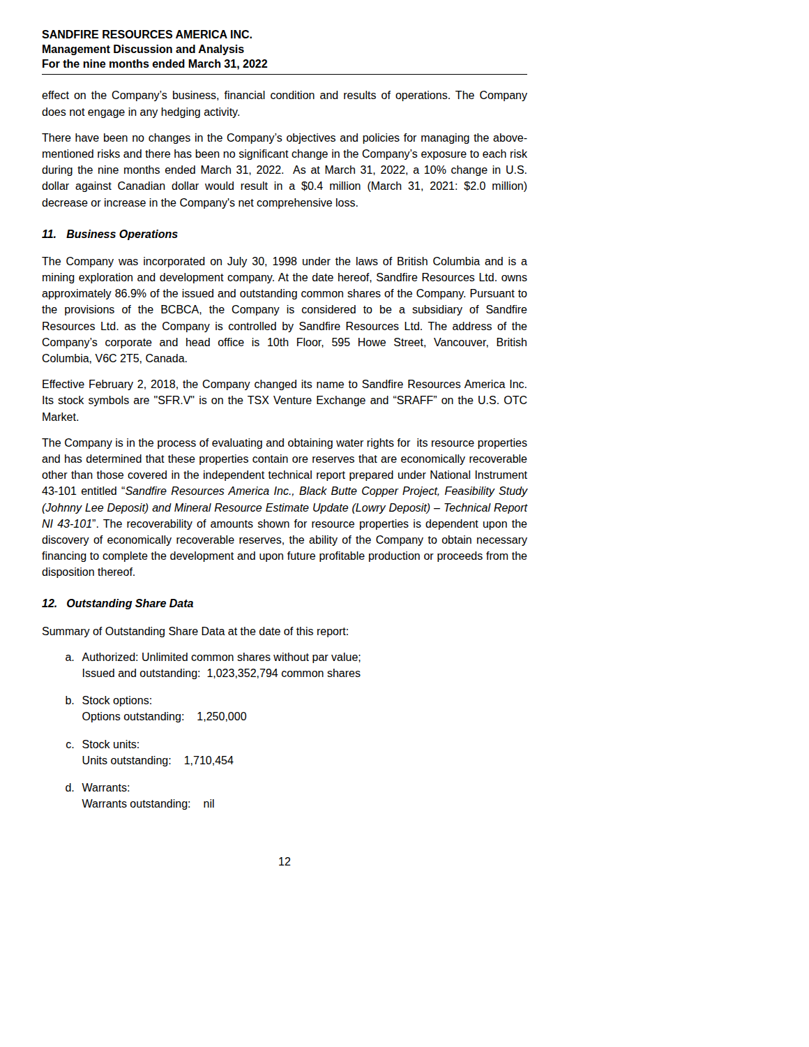SANDFIRE RESOURCES AMERICA INC.
Management Discussion and Analysis
For the nine months ended March 31, 2022
effect on the Company’s business, financial condition and results of operations. The Company does not engage in any hedging activity.
There have been no changes in the Company’s objectives and policies for managing the above-mentioned risks and there has been no significant change in the Company’s exposure to each risk during the nine months ended March 31, 2022. As at March 31, 2022, a 10% change in U.S. dollar against Canadian dollar would result in a $0.4 million (March 31, 2021: $2.0 million) decrease or increase in the Company's net comprehensive loss.
11. Business Operations
The Company was incorporated on July 30, 1998 under the laws of British Columbia and is a mining exploration and development company. At the date hereof, Sandfire Resources Ltd. owns approximately 86.9% of the issued and outstanding common shares of the Company. Pursuant to the provisions of the BCBCA, the Company is considered to be a subsidiary of Sandfire Resources Ltd. as the Company is controlled by Sandfire Resources Ltd. The address of the Company’s corporate and head office is 10th Floor, 595 Howe Street, Vancouver, British Columbia, V6C 2T5, Canada.
Effective February 2, 2018, the Company changed its name to Sandfire Resources America Inc. Its stock symbols are "SFR.V" is on the TSX Venture Exchange and “SRAFF” on the U.S. OTC Market.
The Company is in the process of evaluating and obtaining water rights for its resource properties and has determined that these properties contain ore reserves that are economically recoverable other than those covered in the independent technical report prepared under National Instrument 43-101 entitled “Sandfire Resources America Inc., Black Butte Copper Project, Feasibility Study (Johnny Lee Deposit) and Mineral Resource Estimate Update (Lowry Deposit) – Technical Report NI 43-101”. The recoverability of amounts shown for resource properties is dependent upon the discovery of economically recoverable reserves, the ability of the Company to obtain necessary financing to complete the development and upon future profitable production or proceeds from the disposition thereof.
12. Outstanding Share Data
Summary of Outstanding Share Data at the date of this report:
Authorized: Unlimited common shares without par value; Issued and outstanding: 1,023,352,794 common shares
Stock options:
| Options outstanding: | 1,250,000 |
Stock units:
| Units outstanding: | 1,710,454 |
Warrants:
| Warrants outstanding: | nil |
12